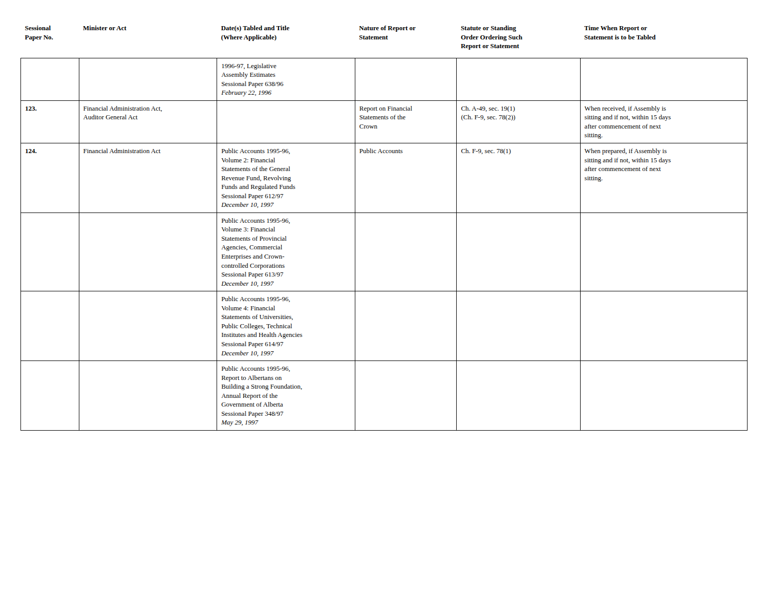| Sessional Paper No. | Minister or Act | Date(s) Tabled and Title (Where Applicable) | Nature of Report or Statement | Statute or Standing Order Ordering Such Report or Statement | Time When Report or Statement is to be Tabled |
| --- | --- | --- | --- | --- | --- |
| | | 1996-97, Legislative Assembly Estimates Sessional Paper 638/96 February 22, 1996 | | | |
| 123. | Financial Administration Act, Auditor General Act | | Report on Financial Statements of the Crown | Ch. A-49, sec. 19(1) (Ch. F-9, sec. 78(2)) | When received, if Assembly is sitting and if not, within 15 days after commencement of next sitting. |
| 124. | Financial Administration Act | Public Accounts 1995-96, Volume 2: Financial Statements of the General Revenue Fund, Revolving Funds and Regulated Funds Sessional Paper 612/97 December 10, 1997 | Public Accounts | Ch. F-9, sec. 78(1) | When prepared, if Assembly is sitting and if not, within 15 days after commencement of next sitting. |
| | | Public Accounts 1995-96, Volume 3: Financial Statements of Provincial Agencies, Commercial Enterprises and Crown- controlled Corporations Sessional Paper 613/97 December 10, 1997 | | | |
| | | Public Accounts 1995-96, Volume 4: Financial Statements of Universities, Public Colleges, Technical Institutes and Health Agencies Sessional Paper 614/97 December 10, 1997 | | | |
| | | Public Accounts 1995-96, Report to Albertans on Building a Strong Foundation, Annual Report of the Government of Alberta Sessional Paper 348/97 May 29, 1997 | | | |